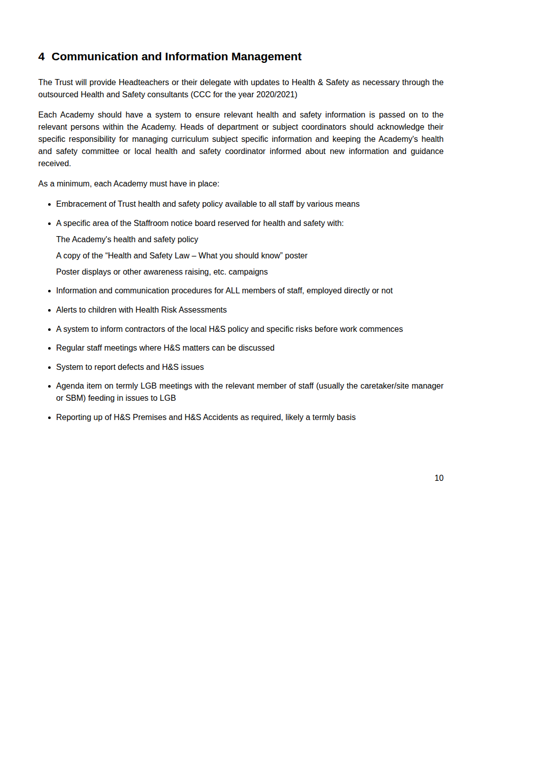4 Communication and Information Management
The Trust will provide Headteachers or their delegate with updates to Health & Safety as necessary through the outsourced Health and Safety consultants (CCC for the year 2020/2021)
Each Academy should have a system to ensure relevant health and safety information is passed on to the relevant persons within the Academy. Heads of department or subject coordinators should acknowledge their specific responsibility for managing curriculum subject specific information and keeping the Academy's health and safety committee or local health and safety coordinator informed about new information and guidance received.
As a minimum, each Academy must have in place:
Embracement of Trust health and safety policy available to all staff by various means
A specific area of the Staffroom notice board reserved for health and safety with:
The Academy's health and safety policy
A copy of the “Health and Safety Law – What you should know” poster
Poster displays or other awareness raising, etc. campaigns
Information and communication procedures for ALL members of staff, employed directly or not
Alerts to children with Health Risk Assessments
A system to inform contractors of the local H&S policy and specific risks before work commences
Regular staff meetings where H&S matters can be discussed
System to report defects and H&S issues
Agenda item on termly LGB meetings with the relevant member of staff (usually the caretaker/site manager or SBM) feeding in issues to LGB
Reporting up of H&S Premises and H&S Accidents as required, likely a termly basis
10